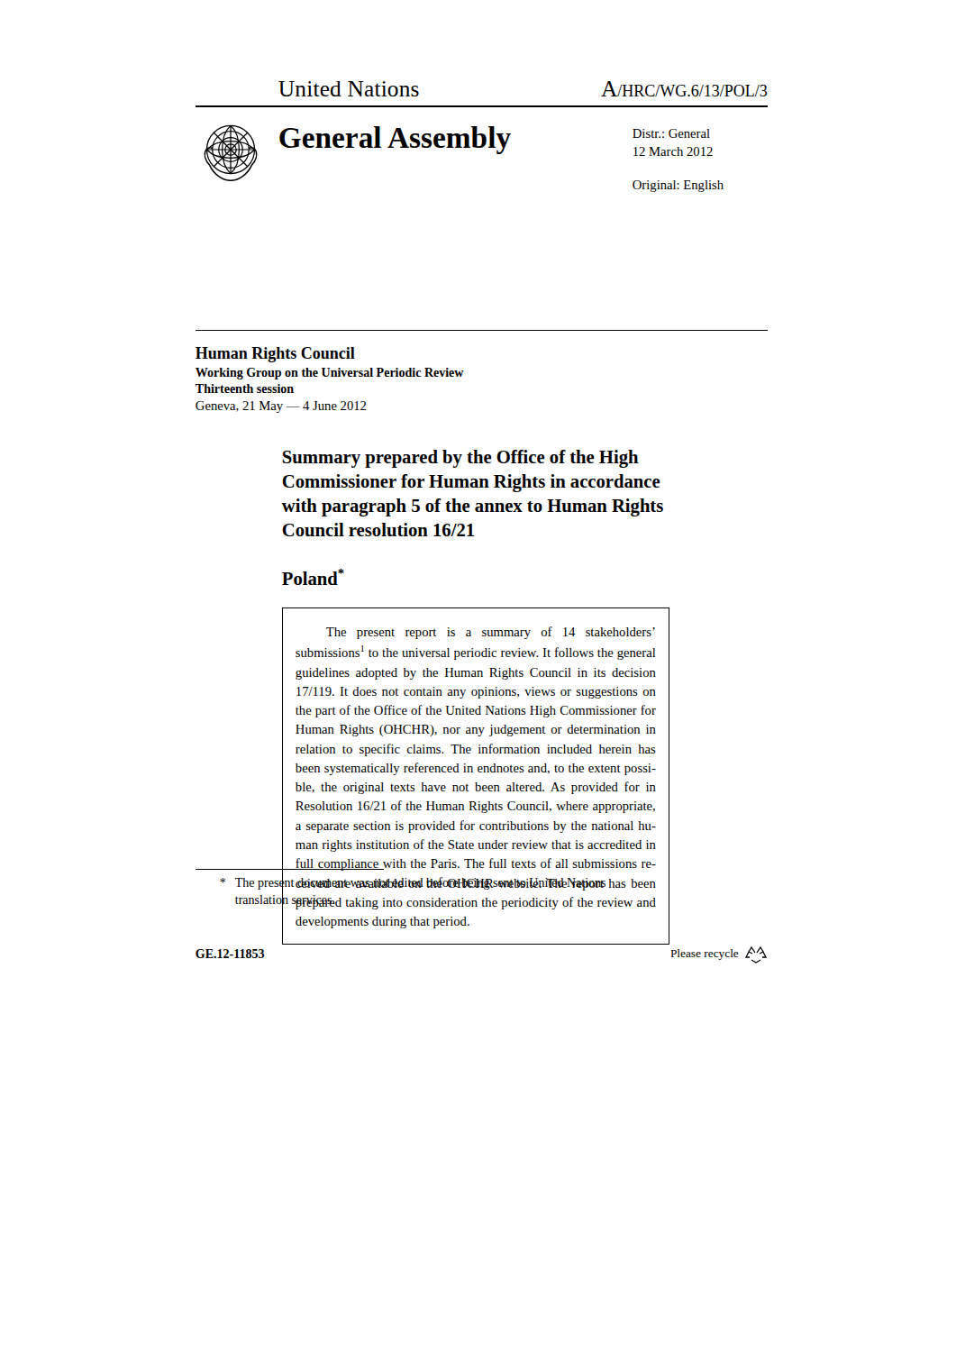United Nations
A/HRC/WG.6/13/POL/3
General Assembly
Distr.: General
12 March 2012
Original: English
Human Rights Council
Working Group on the Universal Periodic Review
Thirteenth session
Geneva, 21 May ― 4 June 2012
Summary prepared by the Office of the High Commissioner for Human Rights in accordance with paragraph 5 of the annex to Human Rights Council resolution 16/21
Poland*
The present report is a summary of 14 stakeholders’ submissions1 to the universal periodic review. It follows the general guidelines adopted by the Human Rights Council in its decision 17/119. It does not contain any opinions, views or suggestions on the part of the Office of the United Nations High Commissioner for Human Rights (OHCHR), nor any judgement or determination in relation to specific claims. The information included herein has been systematically referenced in endnotes and, to the extent possible, the original texts have not been altered. As provided for in Resolution 16/21 of the Human Rights Council, where appropriate, a separate section is provided for contributions by the national human rights institution of the State under review that is accredited in full compliance with the Paris. The full texts of all submissions received are available on the OHCHR website. The report has been prepared taking into consideration the periodicity of the review and developments during that period.
*
The present document was not edited before being sent to United Nations translation services.
GE.12-11853
Please recycle